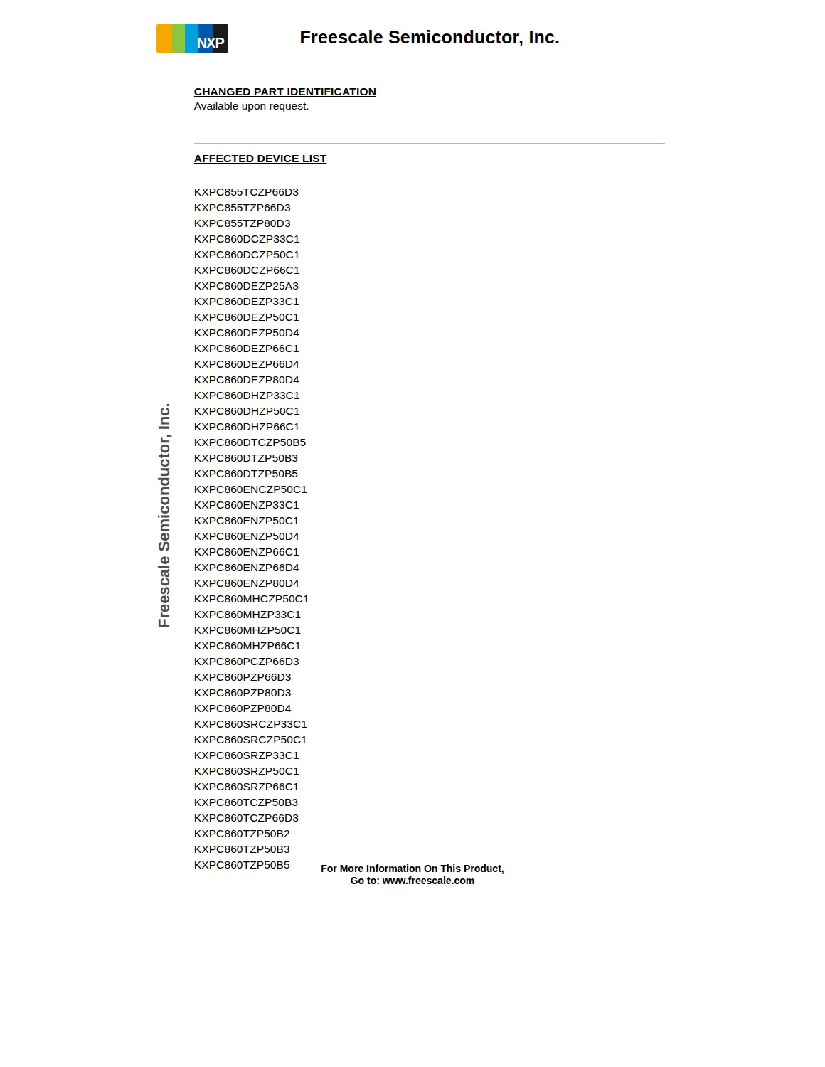NXP
Freescale Semiconductor, Inc.
Freescale Semiconductor, Inc.
CHANGED PART IDENTIFICATION
Available upon request.
AFFECTED DEVICE LIST
KXPC855TCZP66D3
KXPC855TZP66D3
KXPC855TZP80D3
KXPC860DCZP33C1
KXPC860DCZP50C1
KXPC860DCZP66C1
KXPC860DEZP25A3
KXPC860DEZP33C1
KXPC860DEZP50C1
KXPC860DEZP50D4
KXPC860DEZP66C1
KXPC860DEZP66D4
KXPC860DEZP80D4
KXPC860DHZP33C1
KXPC860DHZP50C1
KXPC860DHZP66C1
KXPC860DTCZP50B5
KXPC860DTZP50B3
KXPC860DTZP50B5
KXPC860ENCZP50C1
KXPC860ENZP33C1
KXPC860ENZP50C1
KXPC860ENZP50D4
KXPC860ENZP66C1
KXPC860ENZP66D4
KXPC860ENZP80D4
KXPC860MHCZP50C1
KXPC860MHZP33C1
KXPC860MHZP50C1
KXPC860MHZP66C1
KXPC860PCZP66D3
KXPC860PZP66D3
KXPC860PZP80D3
KXPC860PZP80D4
KXPC860SRCZP33C1
KXPC860SRCZP50C1
KXPC860SRZP33C1
KXPC860SRZP50C1
KXPC860SRZP66C1
KXPC860TCZP50B3
KXPC860TCZP66D3
KXPC860TZP50B2
KXPC860TZP50B3
KXPC860TZP50B5
For More Information On This Product,
Go to: www.freescale.com